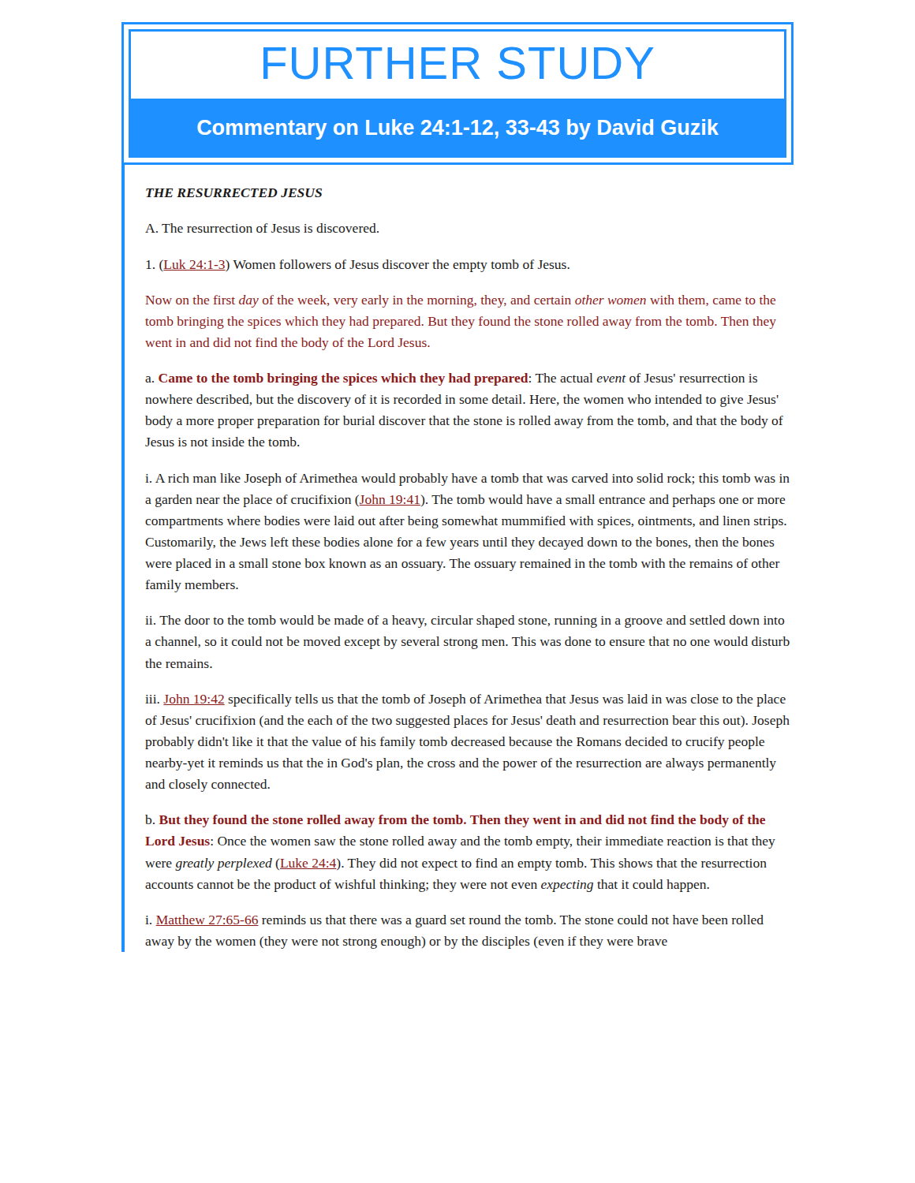FURTHER STUDY
Commentary on Luke 24:1-12, 33-43 by David Guzik
THE RESURRECTED JESUS
A. The resurrection of Jesus is discovered.
1. (Luk 24:1-3) Women followers of Jesus discover the empty tomb of Jesus.
Now on the first day of the week, very early in the morning, they, and certain other women with them, came to the tomb bringing the spices which they had prepared. But they found the stone rolled away from the tomb. Then they went in and did not find the body of the Lord Jesus.
a. Came to the tomb bringing the spices which they had prepared: The actual event of Jesus' resurrection is nowhere described, but the discovery of it is recorded in some detail. Here, the women who intended to give Jesus' body a more proper preparation for burial discover that the stone is rolled away from the tomb, and that the body of Jesus is not inside the tomb.
i. A rich man like Joseph of Arimethea would probably have a tomb that was carved into solid rock; this tomb was in a garden near the place of crucifixion (John 19:41). The tomb would have a small entrance and perhaps one or more compartments where bodies were laid out after being somewhat mummified with spices, ointments, and linen strips. Customarily, the Jews left these bodies alone for a few years until they decayed down to the bones, then the bones were placed in a small stone box known as an ossuary. The ossuary remained in the tomb with the remains of other family members.
ii. The door to the tomb would be made of a heavy, circular shaped stone, running in a groove and settled down into a channel, so it could not be moved except by several strong men. This was done to ensure that no one would disturb the remains.
iii. John 19:42 specifically tells us that the tomb of Joseph of Arimethea that Jesus was laid in was close to the place of Jesus' crucifixion (and the each of the two suggested places for Jesus' death and resurrection bear this out). Joseph probably didn't like it that the value of his family tomb decreased because the Romans decided to crucify people nearby-yet it reminds us that the in God's plan, the cross and the power of the resurrection are always permanently and closely connected.
b. But they found the stone rolled away from the tomb. Then they went in and did not find the body of the Lord Jesus: Once the women saw the stone rolled away and the tomb empty, their immediate reaction is that they were greatly perplexed (Luke 24:4). They did not expect to find an empty tomb. This shows that the resurrection accounts cannot be the product of wishful thinking; they were not even expecting that it could happen.
i. Matthew 27:65-66 reminds us that there was a guard set round the tomb. The stone could not have been rolled away by the women (they were not strong enough) or by the disciples (even if they were brave